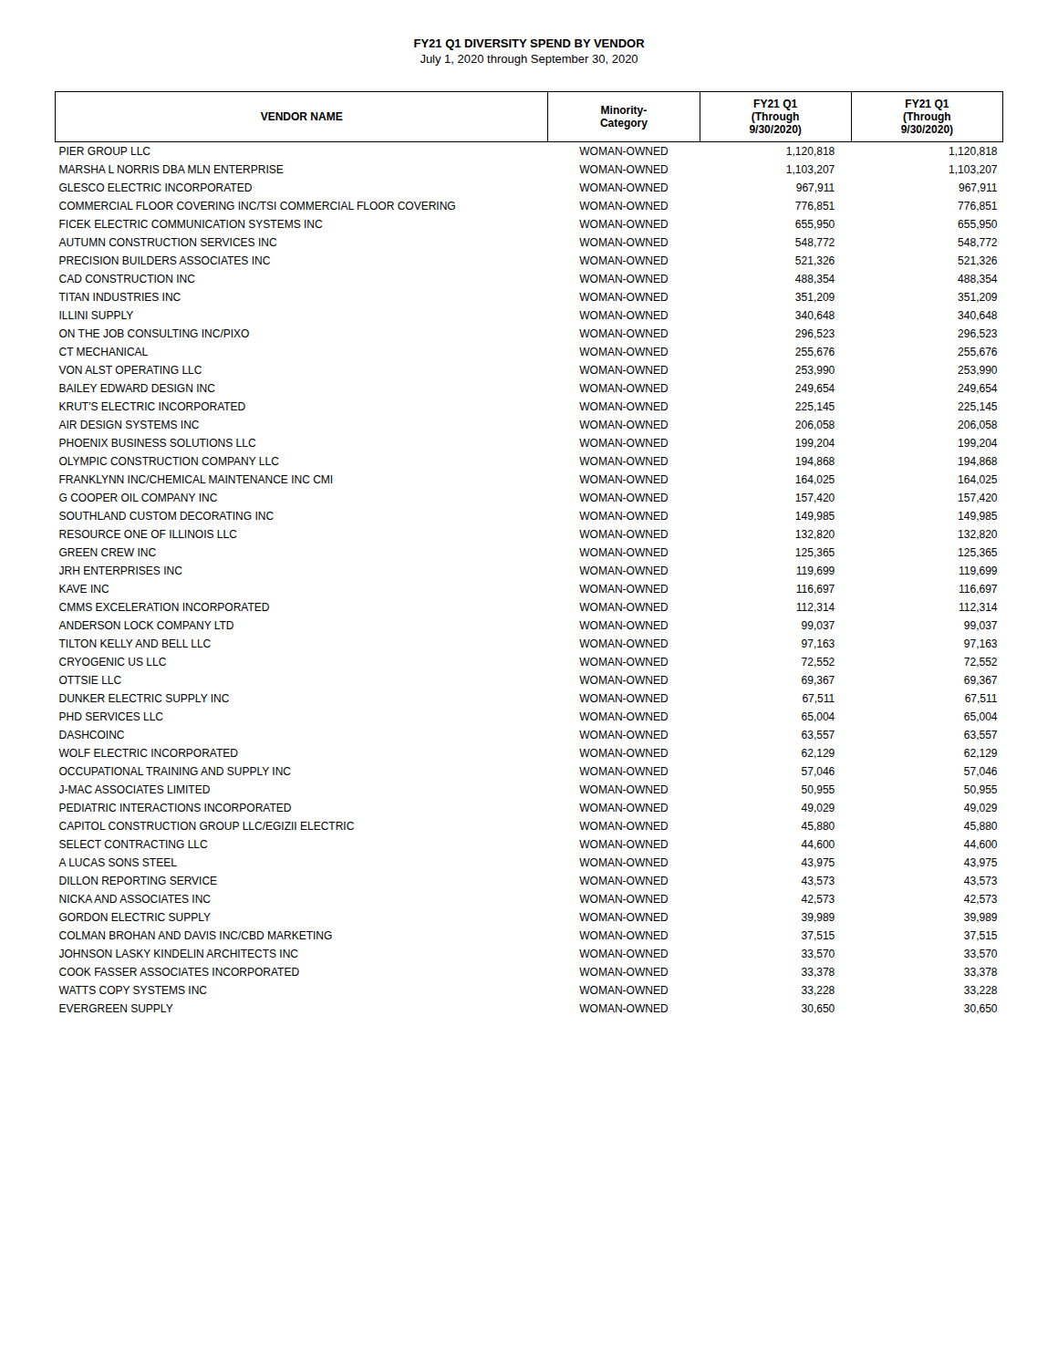FY21 Q1 DIVERSITY SPEND BY VENDOR
July 1, 2020 through September 30, 2020
| VENDOR NAME | Minority- Category | FY21 Q1 (Through 9/30/2020) | FY21 Q1 (Through 9/30/2020) |
| --- | --- | --- | --- |
| PIER GROUP LLC | WOMAN-OWNED | 1,120,818 | 1,120,818 |
| MARSHA L NORRIS DBA MLN ENTERPRISE | WOMAN-OWNED | 1,103,207 | 1,103,207 |
| GLESCO ELECTRIC INCORPORATED | WOMAN-OWNED | 967,911 | 967,911 |
| COMMERCIAL FLOOR COVERING INC/TSI COMMERCIAL FLOOR COVERING | WOMAN-OWNED | 776,851 | 776,851 |
| FICEK ELECTRIC COMMUNICATION SYSTEMS INC | WOMAN-OWNED | 655,950 | 655,950 |
| AUTUMN CONSTRUCTION SERVICES INC | WOMAN-OWNED | 548,772 | 548,772 |
| PRECISION BUILDERS ASSOCIATES INC | WOMAN-OWNED | 521,326 | 521,326 |
| CAD CONSTRUCTION INC | WOMAN-OWNED | 488,354 | 488,354 |
| TITAN INDUSTRIES INC | WOMAN-OWNED | 351,209 | 351,209 |
| ILLINI SUPPLY | WOMAN-OWNED | 340,648 | 340,648 |
| ON THE JOB CONSULTING INC/PIXO | WOMAN-OWNED | 296,523 | 296,523 |
| CT MECHANICAL | WOMAN-OWNED | 255,676 | 255,676 |
| VON ALST OPERATING LLC | WOMAN-OWNED | 253,990 | 253,990 |
| BAILEY EDWARD DESIGN INC | WOMAN-OWNED | 249,654 | 249,654 |
| KRUT'S ELECTRIC INCORPORATED | WOMAN-OWNED | 225,145 | 225,145 |
| AIR DESIGN SYSTEMS INC | WOMAN-OWNED | 206,058 | 206,058 |
| PHOENIX BUSINESS SOLUTIONS LLC | WOMAN-OWNED | 199,204 | 199,204 |
| OLYMPIC CONSTRUCTION COMPANY LLC | WOMAN-OWNED | 194,868 | 194,868 |
| FRANKLYNN INC/CHEMICAL MAINTENANCE INC CMI | WOMAN-OWNED | 164,025 | 164,025 |
| G COOPER OIL COMPANY INC | WOMAN-OWNED | 157,420 | 157,420 |
| SOUTHLAND CUSTOM DECORATING INC | WOMAN-OWNED | 149,985 | 149,985 |
| RESOURCE ONE OF ILLINOIS LLC | WOMAN-OWNED | 132,820 | 132,820 |
| GREEN CREW INC | WOMAN-OWNED | 125,365 | 125,365 |
| JRH ENTERPRISES INC | WOMAN-OWNED | 119,699 | 119,699 |
| KAVE INC | WOMAN-OWNED | 116,697 | 116,697 |
| CMMS EXCELERATION INCORPORATED | WOMAN-OWNED | 112,314 | 112,314 |
| ANDERSON LOCK COMPANY LTD | WOMAN-OWNED | 99,037 | 99,037 |
| TILTON KELLY AND BELL LLC | WOMAN-OWNED | 97,163 | 97,163 |
| CRYOGENIC US LLC | WOMAN-OWNED | 72,552 | 72,552 |
| OTTSIE LLC | WOMAN-OWNED | 69,367 | 69,367 |
| DUNKER ELECTRIC SUPPLY INC | WOMAN-OWNED | 67,511 | 67,511 |
| PHD SERVICES LLC | WOMAN-OWNED | 65,004 | 65,004 |
| DASHCOINC | WOMAN-OWNED | 63,557 | 63,557 |
| WOLF ELECTRIC INCORPORATED | WOMAN-OWNED | 62,129 | 62,129 |
| OCCUPATIONAL TRAINING AND SUPPLY INC | WOMAN-OWNED | 57,046 | 57,046 |
| J-MAC ASSOCIATES LIMITED | WOMAN-OWNED | 50,955 | 50,955 |
| PEDIATRIC INTERACTIONS INCORPORATED | WOMAN-OWNED | 49,029 | 49,029 |
| CAPITOL CONSTRUCTION GROUP LLC/EGIZII ELECTRIC | WOMAN-OWNED | 45,880 | 45,880 |
| SELECT CONTRACTING LLC | WOMAN-OWNED | 44,600 | 44,600 |
| A LUCAS SONS STEEL | WOMAN-OWNED | 43,975 | 43,975 |
| DILLON REPORTING SERVICE | WOMAN-OWNED | 43,573 | 43,573 |
| NICKA AND ASSOCIATES INC | WOMAN-OWNED | 42,573 | 42,573 |
| GORDON ELECTRIC SUPPLY | WOMAN-OWNED | 39,989 | 39,989 |
| COLMAN BROHAN AND DAVIS INC/CBD MARKETING | WOMAN-OWNED | 37,515 | 37,515 |
| JOHNSON LASKY KINDELIN ARCHITECTS INC | WOMAN-OWNED | 33,570 | 33,570 |
| COOK FASSER ASSOCIATES INCORPORATED | WOMAN-OWNED | 33,378 | 33,378 |
| WATTS COPY SYSTEMS INC | WOMAN-OWNED | 33,228 | 33,228 |
| EVERGREEN SUPPLY | WOMAN-OWNED | 30,650 | 30,650 |